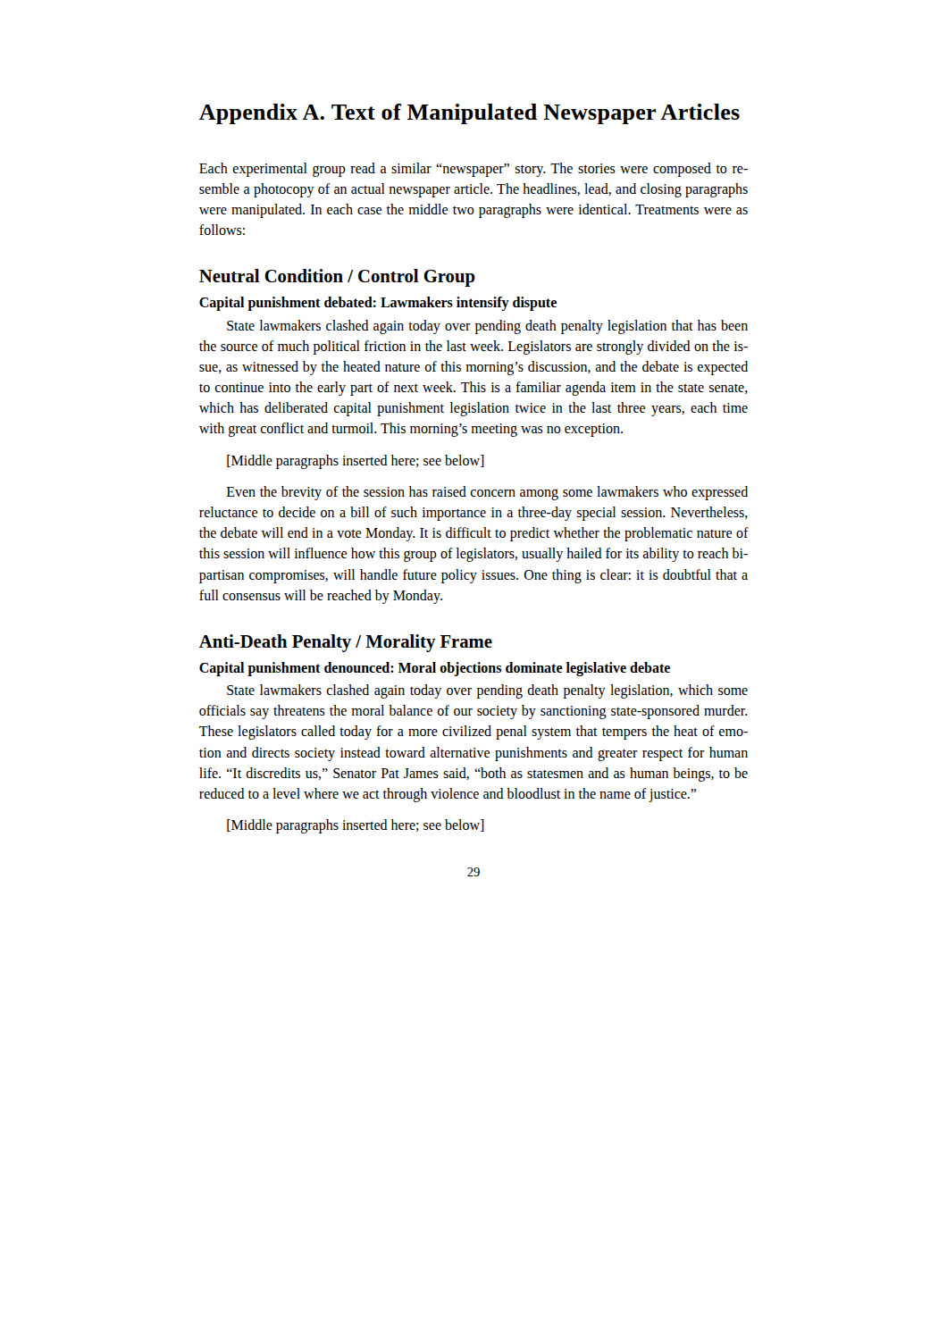Appendix A. Text of Manipulated Newspaper Articles
Each experimental group read a similar “newspaper” story. The stories were composed to resemble a photocopy of an actual newspaper article. The headlines, lead, and closing paragraphs were manipulated. In each case the middle two paragraphs were identical. Treatments were as follows:
Neutral Condition / Control Group
Capital punishment debated: Lawmakers intensify dispute
State lawmakers clashed again today over pending death penalty legislation that has been the source of much political friction in the last week. Legislators are strongly divided on the issue, as witnessed by the heated nature of this morning’s discussion, and the debate is expected to continue into the early part of next week. This is a familiar agenda item in the state senate, which has deliberated capital punishment legislation twice in the last three years, each time with great conflict and turmoil. This morning’s meeting was no exception.
[Middle paragraphs inserted here; see below]
Even the brevity of the session has raised concern among some lawmakers who expressed reluctance to decide on a bill of such importance in a three-day special session. Nevertheless, the debate will end in a vote Monday. It is difficult to predict whether the problematic nature of this session will influence how this group of legislators, usually hailed for its ability to reach bipartisan compromises, will handle future policy issues. One thing is clear: it is doubtful that a full consensus will be reached by Monday.
Anti-Death Penalty / Morality Frame
Capital punishment denounced: Moral objections dominate legislative debate
State lawmakers clashed again today over pending death penalty legislation, which some officials say threatens the moral balance of our society by sanctioning state-sponsored murder. These legislators called today for a more civilized penal system that tempers the heat of emotion and directs society instead toward alternative punishments and greater respect for human life. “It discredits us,” Senator Pat James said, “both as statesmen and as human beings, to be reduced to a level where we act through violence and bloodlust in the name of justice.”
[Middle paragraphs inserted here; see below]
29